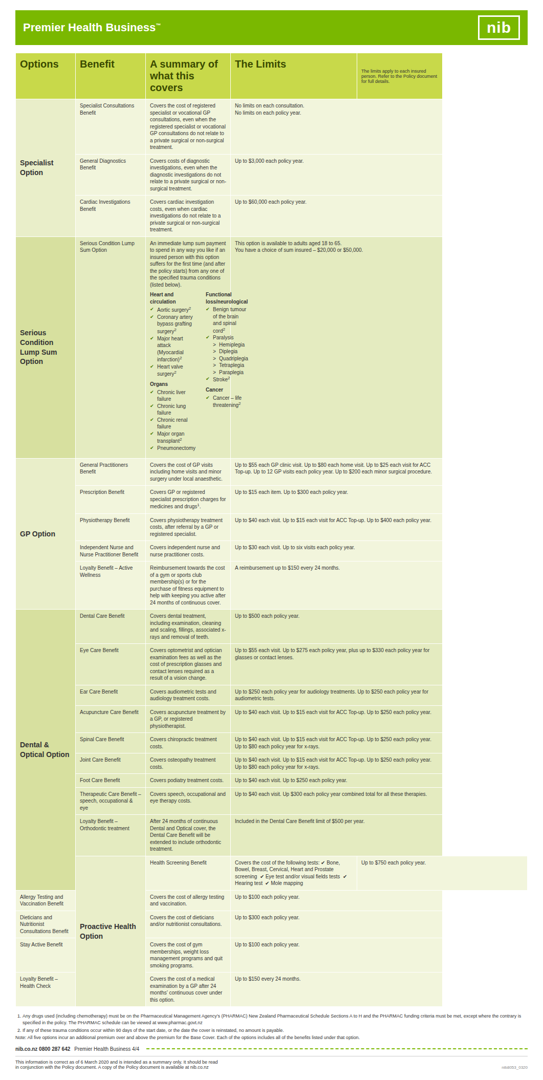Premier Health Business™
nib
| Options | Benefit | A summary of what this covers | The Limits | The limits apply to each insured person. Refer to the Policy document for full details. |
| --- | --- | --- | --- | --- |
| Specialist Option | Specialist Consultations Benefit | Covers the cost of registered specialist or vocational GP consultations, even when the registered specialist or vocational GP consultations do not relate to a private surgical or non-surgical treatment. | No limits on each consultation. No limits on each policy year. |
| General Diagnostics Benefit | Covers costs of diagnostic investigations, even when the diagnostic investigations do not relate to a private surgical or non-surgical treatment. | Up to $3,000 each policy year. |
| Cardiac Investigations Benefit | Covers cardiac investigation costs, even when cardiac investigations do not relate to a private surgical or non-surgical treatment. | Up to $60,000 each policy year. |
| Serious Condition Lump Sum Option | Serious Condition Lump Sum Option | An immediate lump sum payment to spend in any way you like if an insured person with this option suffers for the first time (and after the policy starts) from any one of the specified trauma conditions (listed below). Heart and circulation Aortic surgery 2 Coronary artery bypass grafting surgery 2 Major heart attack (Myocardial infarction) 2 Heart valve surgery 2 Organs Chronic liver failure Chronic lung failure Chronic renal failure Major organ transplant 2 Pneumonectomy Functional loss/neurological Benign tumour of the brain and spinal cord 2 Paralysis Hemiplegia Diplegia Quadriplegia Tetraplegia Paraplegia Stroke 2 Cancer Cancer – life threatening 2 | This option is available to adults aged 18 to 65. You have a choice of sum insured – $20,000 or $50,000. |
| GP Option | General Practitioners Benefit | Covers the cost of GP visits including home visits and minor surgery under local anaesthetic. | Up to $55 each GP clinic visit. Up to $80 each home visit. Up to $25 each visit for ACC Top-up. Up to 12 GP visits each policy year. Up to $200 each minor surgical procedure. |
| Prescription Benefit | Covers GP or registered specialist prescription charges for medicines and drugs 1 . | Up to $15 each item. Up to $300 each policy year. |
| Physiotherapy Benefit | Covers physiotherapy treatment costs, after referral by a GP or registered specialist. | Up to $40 each visit. Up to $15 each visit for ACC Top-up. Up to $400 each policy year. |
| Independent Nurse and Nurse Practitioner Benefit | Covers independent nurse and nurse practitioner costs. | Up to $30 each visit. Up to six visits each policy year. |
| Loyalty Benefit – Active Wellness | Reimbursement towards the cost of a gym or sports club membership(s) or for the purchase of fitness equipment to help with keeping you active after 24 months of continuous cover. | A reimbursement up to $150 every 24 months. |
| Dental & Optical Option | Dental Care Benefit | Covers dental treatment, including examination, cleaning and scaling, fillings, associated x-rays and removal of teeth. | Up to $500 each policy year. |
| Eye Care Benefit | Covers optometrist and optician examination fees as well as the cost of prescription glasses and contact lenses required as a result of a vision change. | Up to $55 each visit. Up to $275 each policy year, plus up to $330 each policy year for glasses or contact lenses. |
| Ear Care Benefit | Covers audiometric tests and audiology treatment costs. | Up to $250 each policy year for audiology treatments. Up to $250 each policy year for audiometric tests. |
| Acupuncture Care Benefit | Covers acupuncture treatment by a GP, or registered physiotherapist. | Up to $40 each visit. Up to $15 each visit for ACC Top-up. Up to $250 each policy year. |
| Spinal Care Benefit | Covers chiropractic treatment costs. | Up to $40 each visit. Up to $15 each visit for ACC Top-up. Up to $250 each policy year. Up to $80 each policy year for x-rays. |
| Joint Care Benefit | Covers osteopathy treatment costs. | Up to $40 each visit. Up to $15 each visit for ACC Top-up. Up to $250 each policy year. Up to $80 each policy year for x-rays. |
| Foot Care Benefit | Covers podiatry treatment costs. | Up to $40 each visit. Up to $250 each policy year. |
| Therapeutic Care Benefit – speech, occupational & eye | Covers speech, occupational and eye therapy costs. | Up to $40 each visit. Up $300 each policy year combined total for all these therapies. |
| Loyalty Benefit – Orthodontic treatment | After 24 months of continuous Dental and Optical cover, the Dental Care Benefit will be extended to include orthodontic treatment. | Included in the Dental Care Benefit limit of $500 per year. |
| Proactive Health Option | Health Screening Benefit | Covers the cost of the following tests: ✔ Bone, Bowel, Breast, Cervical, Heart and Prostate screening ✔ Eye test and/or visual fields tests ✔ Hearing test ✔ Mole mapping | Up to $750 each policy year. |
| Allergy Testing and Vaccination Benefit | Covers the cost of allergy testing and vaccination. | Up to $100 each policy year. |
| Dieticians and Nutritionist Consultations Benefit | Covers the cost of dieticians and/or nutritionist consultations. | Up to $300 each policy year. |
| Stay Active Benefit | Covers the cost of gym memberships, weight loss management programs and quit smoking programs. | Up to $100 each policy year. |
| Loyalty Benefit – Health Check | Covers the cost of a medical examination by a GP after 24 months’ continuous cover under this option. | Up to $150 every 24 months. |
Any drugs used (including chemotherapy) must be on the Pharmaceutical Management Agency’s (PHARMAC) New Zealand Pharmaceutical Schedule Sections A to H and the PHARMAC funding criteria must be met, except where the contrary is specified in the policy. The PHARMAC schedule can be viewed at www.pharmac.govt.nz
If any of these trauma conditions occur within 90 days of the start date, or the date the cover is reinstated, no amount is payable.
Note: All five options incur an additional premium over and above the premium for the Base Cover. Each of the options includes all of the benefits listed under that option.
nib.co.nz 0800 287 642 Premier Health Business 4/4
This information is correct as of 6 March 2020 and is intended as a summary only. It should be read
in conjunction with the Policy document. A copy of the Policy document is available at nib.co.nz
nib8053_0320